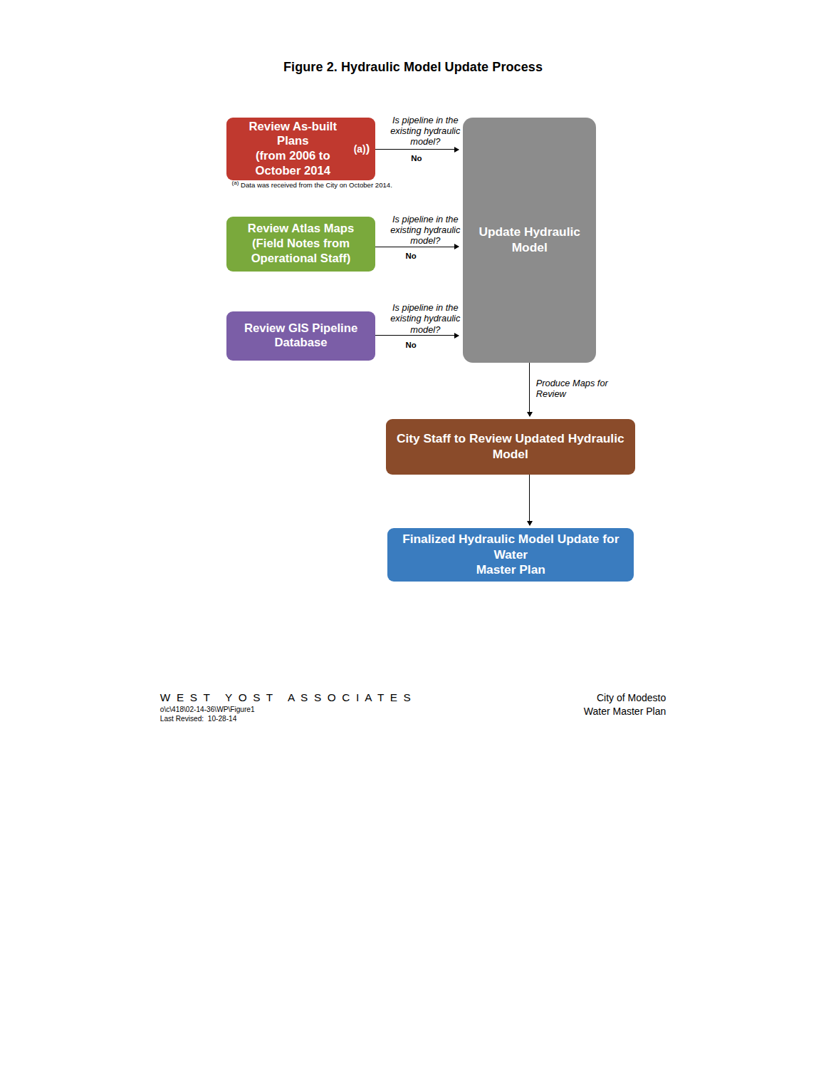Figure 2. Hydraulic Model Update Process
Review As-built Plans
(from 2006 to October 2014(a))
Review Atlas Maps
(Field Notes from
Operational Staff)
Review GIS Pipeline Database
(a) Data was received from the City on October 2014.
Update Hydraulic Model
Is pipeline in the
existing hydraulic
model?
Is pipeline in the
existing hydraulic
model?
Is pipeline in the
existing hydraulic
model?
No
No
No
Produce Maps for
Review
City Staff to Review Updated Hydraulic Model
Finalized Hydraulic Model Update for Water
Master Plan
W E S T Y O S T A S S O C I A T E S
o\c\418\02-14-36\WP\Figure1
Last Revised: 10-28-14
City of Modesto
Water Master Plan